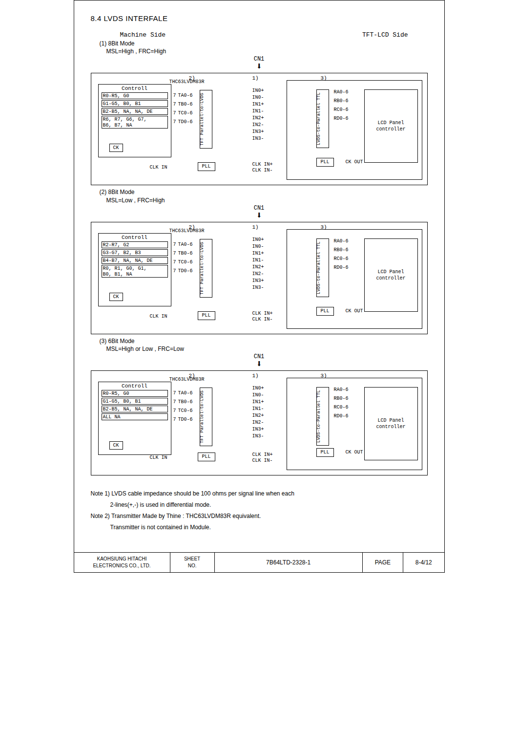8.4 LVDS INTERFALE
Machine Side TFT-LCD Side
(1) 8Bit ModeMSL=High , FRC=High
CN1⬇
2) 1) 3)
Controll
R0-R5, G0
G1-G5, B0, B1
B2-B5, NA, NA, DE
R6, R7, G6, G7,
B6, B7, NA
CK
7 TA0-6 7 TB0-6 7 TC0-6 7 TD0-6
THC63LVDM83R
TFT Parallel-to-LVDS
CLK IN
PLL
IN0+ IN0- IN1+ IN1- IN2+ IN2- IN3+ IN3- CLK IN+ CLK IN-
LVDS-to-Parallel TTL
RA0-6 RB0-6 RC0-6 RD0-6
PLL
CK OUT
LCD Panel
controller
(2) 8Bit ModeMSL=Low , FRC=High
CN1⬇
2) 1) 3)
Controll
R2-R7, G2
G3-G7, B2, B3
B4-B7, NA, NA, DE
R0, R1, G0, G1,
B0, B1, NA
CK
7 TA0-6 7 TB0-6 7 TC0-6 7 TD0-6
THC63LVDM83R
TFT Parallel-to-LVDS
CLK IN
PLL
IN0+ IN0- IN1+ IN1- IN2+ IN2- IN3+ IN3- CLK IN+ CLK IN-
LVDS-to-Parallel TTL
RA0-6 RB0-6 RC0-6 RD0-6
PLL
CK OUT
LCD Panel
controller
(3) 6Bit ModeMSL=High or Low , FRC=Low
CN1⬇
2) 1) 3)
Controll
R0-R5, G0
G1-G5, B0, B1
B2-B5, NA, NA, DE
ALL NA
CK
7 TA0-6 7 TB0-6 7 TC0-6 7 TD0-6
THC63LVDM83R
TFT Parallel-to-LVDS
CLK IN
PLL
IN0+ IN0- IN1+ IN1- IN2+ IN2- IN3+ IN3- CLK IN+ CLK IN-
LVDS-to-Parallel TTL
RA0-6 RB0-6 RC0-6 RD0-6
PLL
CK OUT
LCD Panel
controller
Note 1) LVDS cable impedance should be 100 ohms per signal line when each
2-lines(+,-) is used in differential mode.
Note 2) Transmitter Made by Thine : THC63LVDM83R equivalent.
Transmitter is not contained in Module.
KAOHSIUNG HITACHI
ELECTRONICS CO., LTD.
SHEET
NO.
7B64LTD-2328-1
PAGE
8-4/12